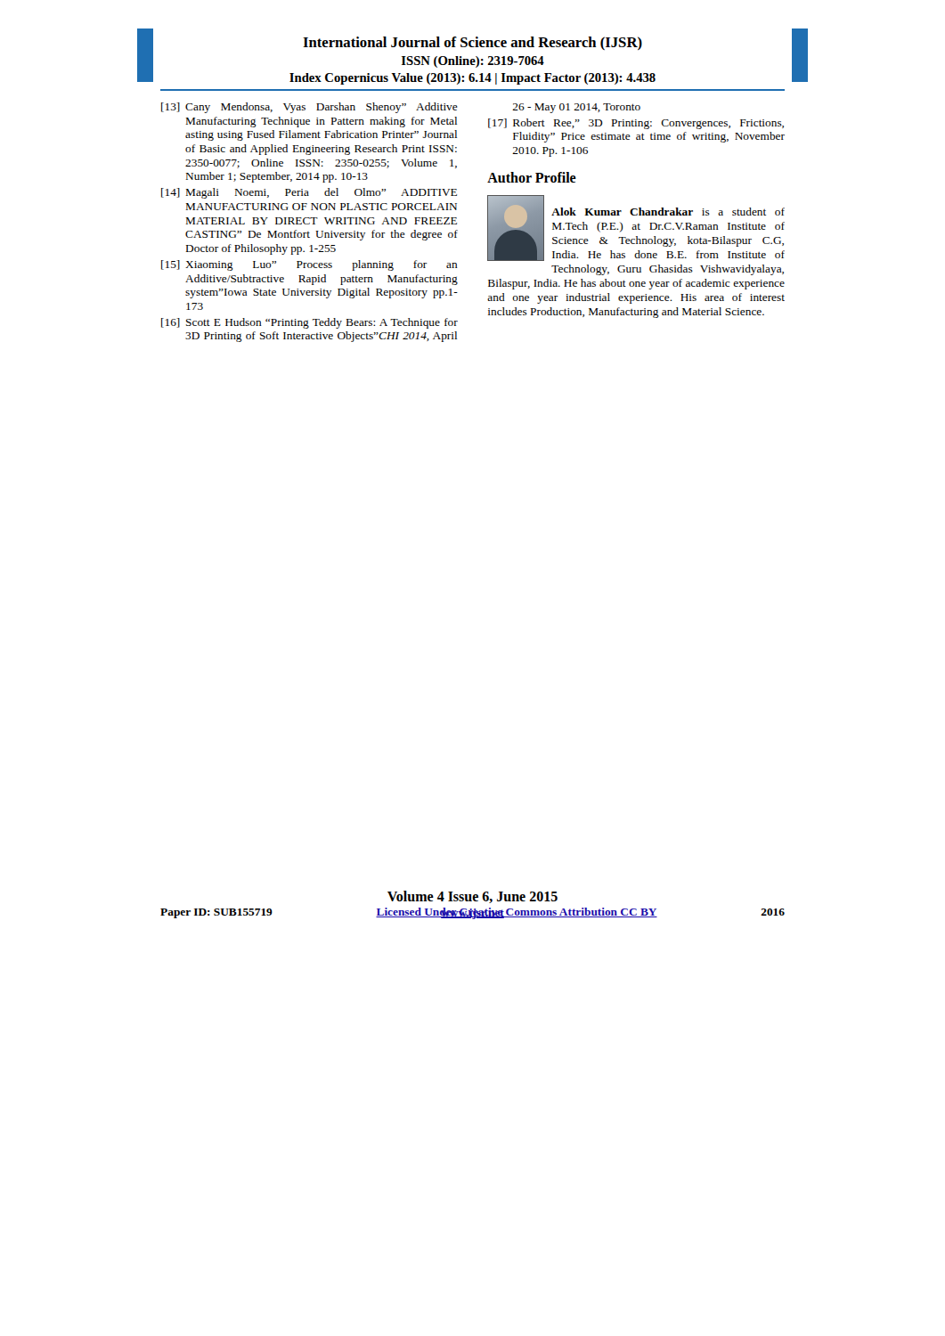International Journal of Science and Research (IJSR)
ISSN (Online): 2319-7064
Index Copernicus Value (2013): 6.14 | Impact Factor (2013): 4.438
[13] Cany Mendonsa, Vyas Darshan Shenoy” Additive Manufacturing Technique in Pattern making for Metal asting using Fused Filament Fabrication Printer” Journal of Basic and Applied Engineering Research Print ISSN: 2350-0077; Online ISSN: 2350-0255; Volume 1, Number 1; September, 2014 pp. 10-13
[14] Magali Noemi, Peria del Olmo” ADDITIVE MANUFACTURING OF NON PLASTIC PORCELAIN MATERIAL BY DIRECT WRITING AND FREEZE CASTING” De Montfort University for the degree of Doctor of Philosophy pp. 1-255
[15] Xiaoming Luo” Process planning for an Additive/Subtractive Rapid pattern Manufacturing system”Iowa State University Digital Repository pp.1-173
[16] Scott E Hudson “Printing Teddy Bears: A Technique for 3D Printing of Soft Interactive Objects”CHI 2014, April 26 - May 01 2014, Toronto
[17] Robert Ree,” 3D Printing: Convergences, Frictions, Fluidity” Price estimate at time of writing, November 2010. Pp. 1-106
Author Profile
Alok Kumar Chandrakar is a student of M.Tech (P.E.) at Dr.C.V.Raman Institute of Science & Technology, kota-Bilaspur C.G, India. He has done B.E. from Institute of Technology, Guru Ghasidas Vishwavidyalaya, Bilaspur, India. He has about one year of academic experience and one year industrial experience. His area of interest includes Production, Manufacturing and Material Science.
Volume 4 Issue 6, June 2015
www.ijsr.net
Paper ID: SUB155719
Licensed Under Creative Commons Attribution CC BY
2016